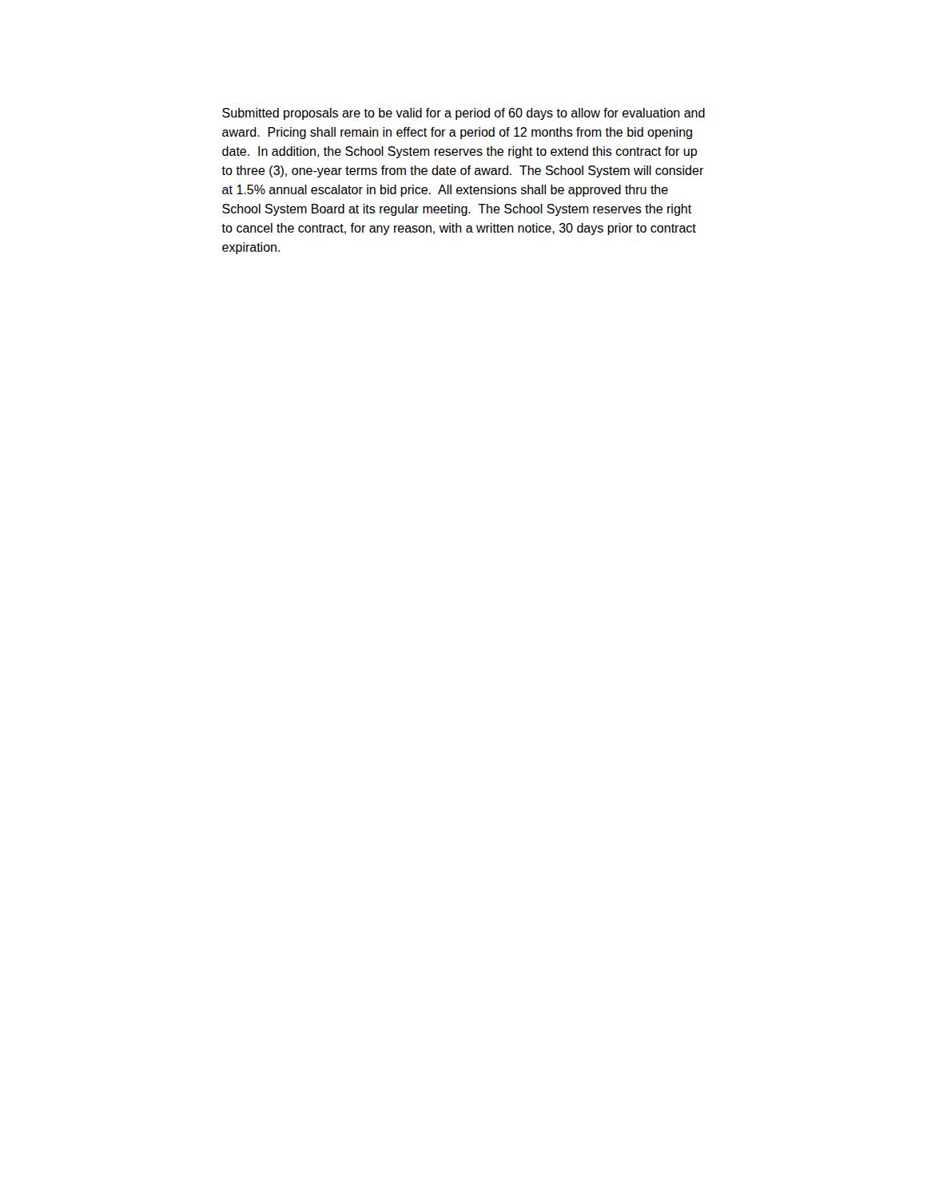Submitted proposals are to be valid for a period of 60 days to allow for evaluation and award. Pricing shall remain in effect for a period of 12 months from the bid opening date. In addition, the School System reserves the right to extend this contract for up to three (3), one-year terms from the date of award. The School System will consider at 1.5% annual escalator in bid price. All extensions shall be approved thru the School System Board at its regular meeting. The School System reserves the right to cancel the contract, for any reason, with a written notice, 30 days prior to contract expiration.